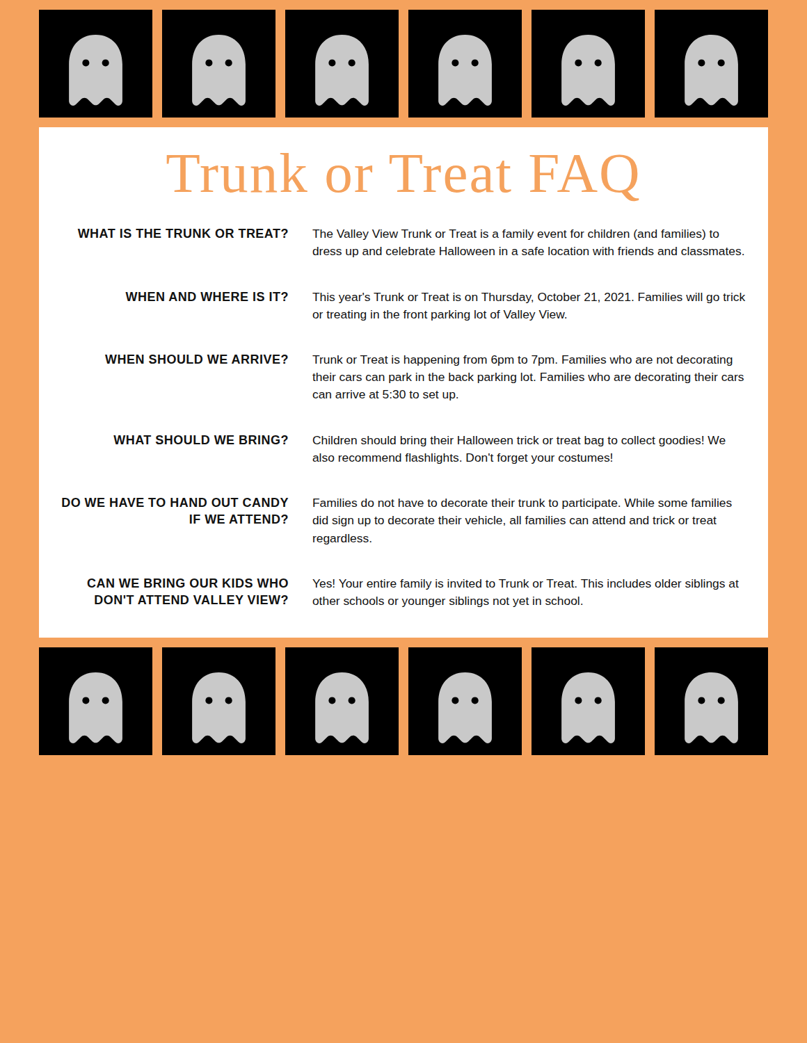Trunk or Treat FAQ
What is the Trunk or Treat?
The Valley View Trunk or Treat is a family event for children (and families) to dress up and celebrate Halloween in a safe location with friends and classmates.
When and where is it?
This year's Trunk or Treat is on Thursday, October 21, 2021. Families will go trick or treating in the front parking lot of Valley View.
When should we arrive?
Trunk or Treat is happening from 6pm to 7pm. Families who are not decorating their cars can park in the back parking lot. Families who are decorating their cars can arrive at 5:30 to set up.
What should we bring?
Children should bring their Halloween trick or treat bag to collect goodies! We also recommend flashlights. Don't forget your costumes!
Do we have to hand out candy if we attend?
Families do not have to decorate their trunk to participate. While some families did sign up to decorate their vehicle, all families can attend and trick or treat regardless.
Can we bring our kids who don't attend Valley View?
Yes! Your entire family is invited to Trunk or Treat. This includes older siblings at other schools or younger siblings not yet in school.